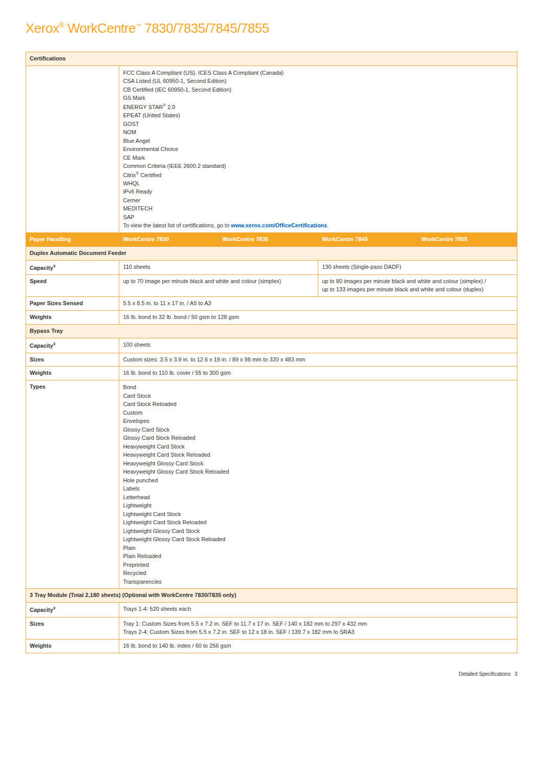Xerox® WorkCentre™ 7830/7835/7845/7855
| Certifications |
| | FCC Class A Compliant (US), ICES Class A Compliant (Canada) CSA Listed (UL 60950-1, Second Edition) CB Certified (IEC 60950-1, Second Edition) GS Mark ENERGY STAR ® 2.0 EPEAT (United States) GOST NOM Blue Angel Environmental Choice CE Mark Common Criteria (IEEE 2600.2 standard) Citrix ® Certified WHQL IPv6 Ready Cerner MEDITECH SAP To view the latest list of certifications, go to www.xerox.com/OfficeCertifications . |
| Paper Handling | WorkCentre 7830 | WorkCentre 7835 | WorkCentre 7845 | WorkCentre 7855 |
| Duplex Automatic Document Feeder |
| Capacity 3 | 110 sheets | 130 sheets (Single-pass DADF) |
| Speed | up to 70 image per minute black and white and colour (simplex) | up to 80 images per minute black and white and colour (simplex) / up to 133 images per minute black and white and colour (duplex) |
| Paper Sizes Sensed | 5.5 x 8.5 in. to 11 x 17 in. / A5 to A3 |
| Weights | 16 lb. bond to 32 lb. bond / 50 gsm to 128 gsm |
| Bypass Tray |
| Capacity 3 | 100 sheets |
| Sizes | Custom sizes: 3.5 x 3.9 in. to 12.6 x 19 in. / 89 x 98 mm to 320 x 483 mm |
| Weights | 16 lb. bond to 110 lb. cover / 55 to 300 gsm |
| Types | Bond Card Stock Card Stock Reloaded Custom Envelopes Glossy Card Stock Glossy Card Stock Reloaded Heavyweight Card Stock Heavyweight Card Stock Reloaded Heavyweight Glossy Card Stock Heavyweight Glossy Card Stock Reloaded Hole punched Labels Letterhead Lightweight Lightweight Card Stock Lightweight Card Stock Reloaded Lightweight Glossy Card Stock Lightweight Glossy Card Stock Reloaded Plain Plain Reloaded Preprinted Recycled Transparencies |
| 3 Tray Module (Total 2,180 sheets) (Optional with WorkCentre 7830/7835 only) |
| Capacity 3 | Trays 1-4: 520 sheets each |
| Sizes | Tray 1: Custom Sizes from 5.5 x 7.2 in. SEF to 11.7 x 17 in. SEF / 140 x 182 mm to 297 x 432 mm Trays 2-4: Custom Sizes from 5.5 x 7.2 in. SEF to 12 x 18 in. SEF / 139.7 x 182 mm to SRA3 |
| Weights | 16 lb. bond to 140 lb. index / 60 to 256 gsm |
Detailed Specifications3